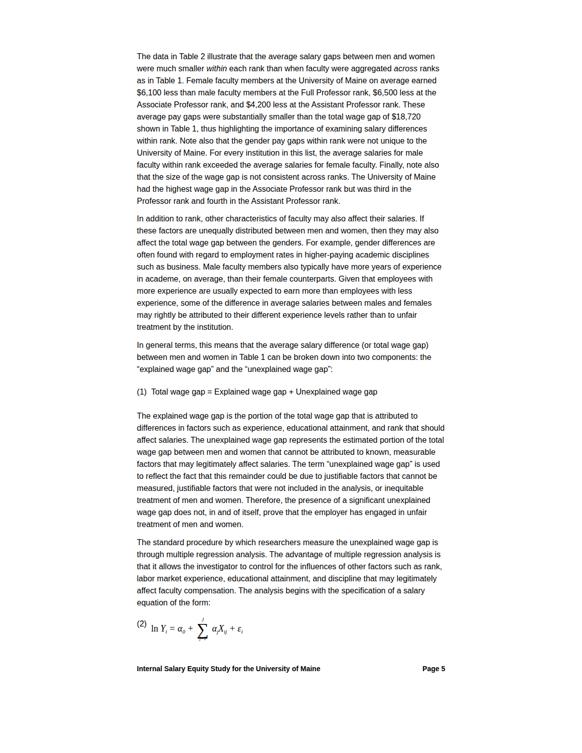The data in Table 2 illustrate that the average salary gaps between men and women were much smaller within each rank than when faculty were aggregated across ranks as in Table 1. Female faculty members at the University of Maine on average earned $6,100 less than male faculty members at the Full Professor rank, $6,500 less at the Associate Professor rank, and $4,200 less at the Assistant Professor rank. These average pay gaps were substantially smaller than the total wage gap of $18,720 shown in Table 1, thus highlighting the importance of examining salary differences within rank. Note also that the gender pay gaps within rank were not unique to the University of Maine. For every institution in this list, the average salaries for male faculty within rank exceeded the average salaries for female faculty. Finally, note also that the size of the wage gap is not consistent across ranks. The University of Maine had the highest wage gap in the Associate Professor rank but was third in the Professor rank and fourth in the Assistant Professor rank.
In addition to rank, other characteristics of faculty may also affect their salaries. If these factors are unequally distributed between men and women, then they may also affect the total wage gap between the genders. For example, gender differences are often found with regard to employment rates in higher-paying academic disciplines such as business. Male faculty members also typically have more years of experience in academe, on average, than their female counterparts. Given that employees with more experience are usually expected to earn more than employees with less experience, some of the difference in average salaries between males and females may rightly be attributed to their different experience levels rather than to unfair treatment by the institution.
In general terms, this means that the average salary difference (or total wage gap) between men and women in Table 1 can be broken down into two components: the “explained wage gap” and the “unexplained wage gap”:
(1) Total wage gap = Explained wage gap + Unexplained wage gap
The explained wage gap is the portion of the total wage gap that is attributed to differences in factors such as experience, educational attainment, and rank that should affect salaries. The unexplained wage gap represents the estimated portion of the total wage gap between men and women that cannot be attributed to known, measurable factors that may legitimately affect salaries. The term “unexplained wage gap” is used to reflect the fact that this remainder could be due to justifiable factors that cannot be measured, justifiable factors that were not included in the analysis, or inequitable treatment of men and women. Therefore, the presence of a significant unexplained wage gap does not, in and of itself, prove that the employer has engaged in unfair treatment of men and women.
The standard procedure by which researchers measure the unexplained wage gap is through multiple regression analysis. The advantage of multiple regression analysis is that it allows the investigator to control for the influences of other factors such as rank, labor market experience, educational attainment, and discipline that may legitimately affect faculty compensation. The analysis begins with the specification of a salary equation of the form:
(2) ln Yi = α0 + J ∑ j=1 αj Xij + εi
Internal Salary Equity Study for the University of Maine Page 5